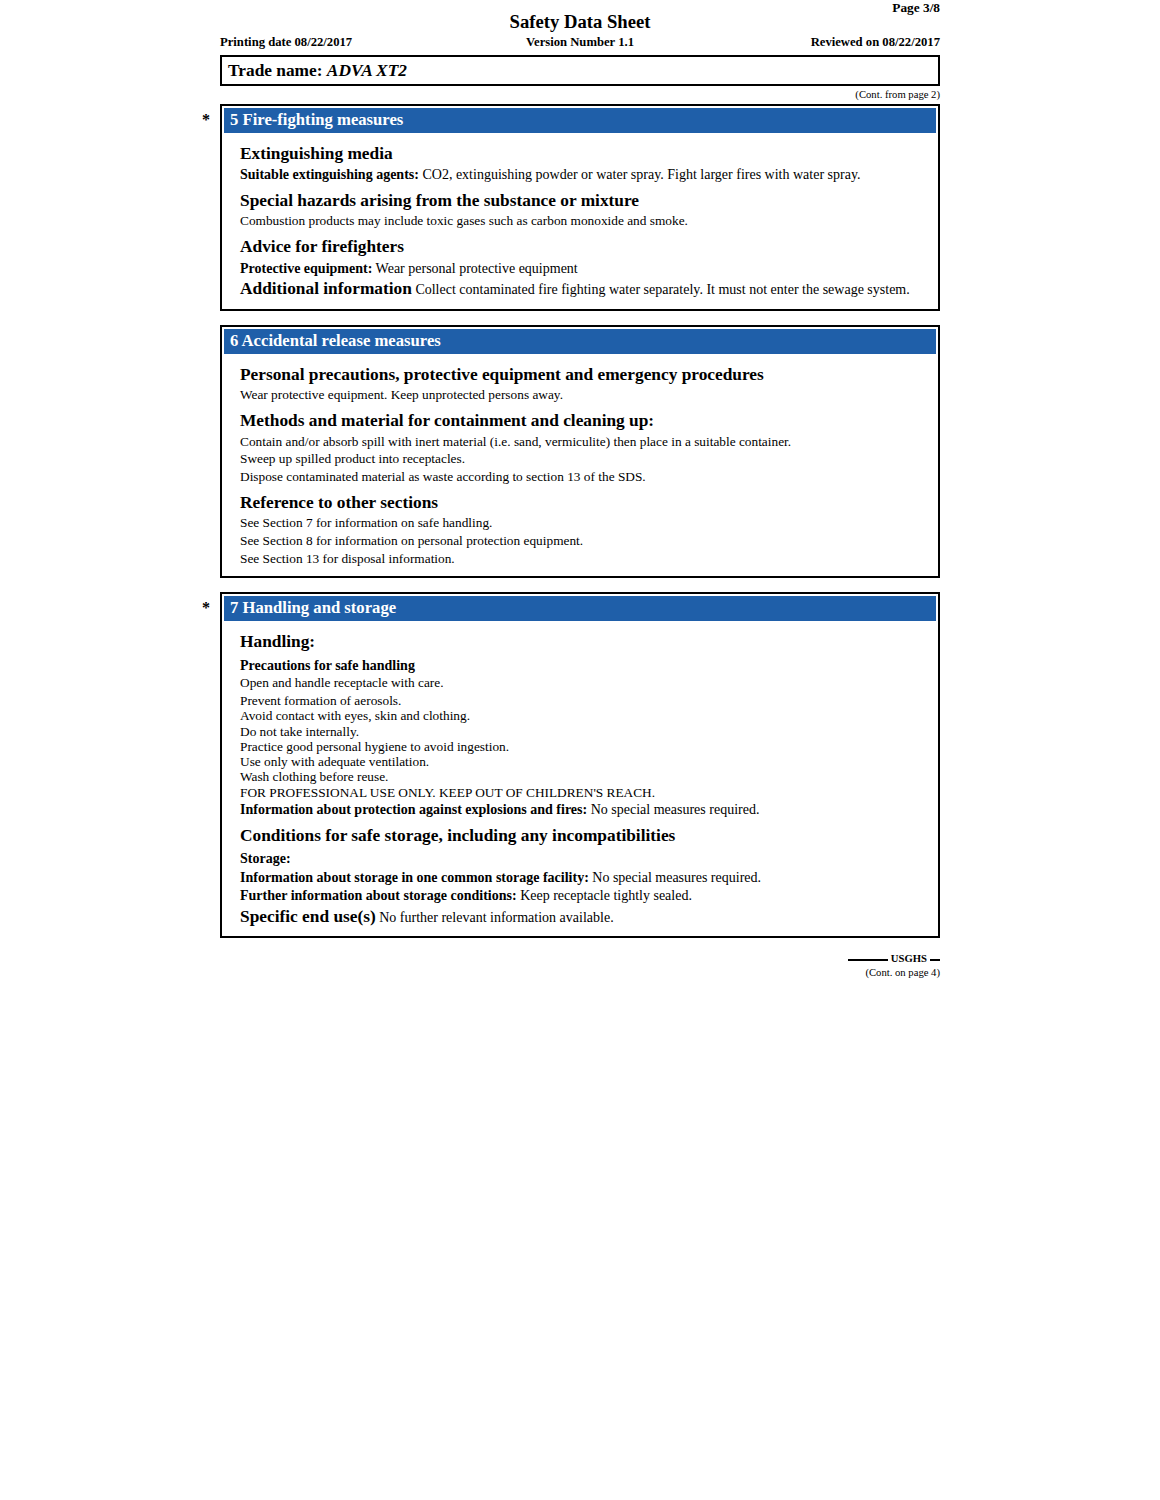Page 3/8
Safety Data Sheet
Printing date 08/22/2017
Version Number 1.1
Reviewed on 08/22/2017
Trade name: ADVA XT2
(Cont. from page 2)
*
5 Fire-fighting measures
Extinguishing media
Suitable extinguishing agents: CO2, extinguishing powder or water spray. Fight larger fires with water spray.
Special hazards arising from the substance or mixture
Combustion products may include toxic gases such as carbon monoxide and smoke.
Advice for firefighters
Protective equipment: Wear personal protective equipment
Additional information Collect contaminated fire fighting water separately. It must not enter the sewage system.
6 Accidental release measures
Personal precautions, protective equipment and emergency procedures
Wear protective equipment. Keep unprotected persons away.
Methods and material for containment and cleaning up:
Contain and/or absorb spill with inert material (i.e. sand, vermiculite) then place in a suitable container.
Sweep up spilled product into receptacles.
Dispose contaminated material as waste according to section 13 of the SDS.
Reference to other sections
See Section 7 for information on safe handling.
See Section 8 for information on personal protection equipment.
See Section 13 for disposal information.
*
7 Handling and storage
Handling:
Precautions for safe handling
Open and handle receptacle with care.
Prevent formation of aerosols.
Avoid contact with eyes, skin and clothing.
Do not take internally.
Practice good personal hygiene to avoid ingestion.
Use only with adequate ventilation.
Wash clothing before reuse.
FOR PROFESSIONAL USE ONLY. KEEP OUT OF CHILDREN'S REACH.
Information about protection against explosions and fires: No special measures required.
Conditions for safe storage, including any incompatibilities
Storage:
Information about storage in one common storage facility: No special measures required.
Further information about storage conditions: Keep receptacle tightly sealed.
Specific end use(s) No further relevant information available.
USGHS
(Cont. on page 4)